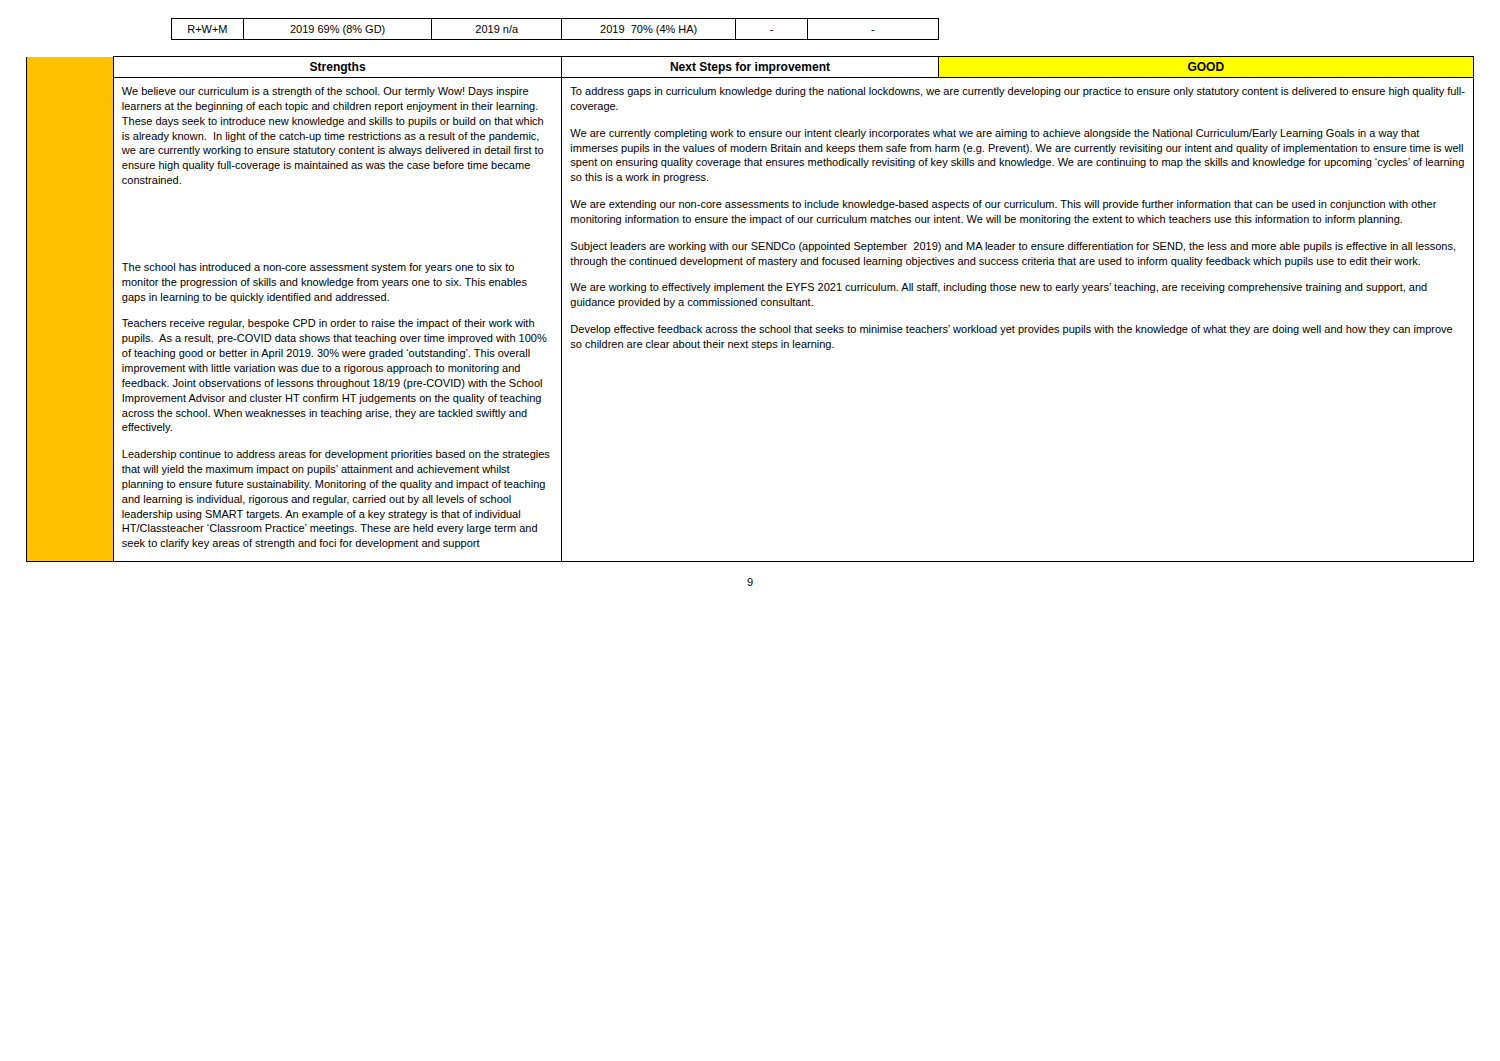| | | R+W+M | 2019 69% (8% GD) | 2019 n/a | 2019 70% (4% HA) | - | - | |
| | Strengths | Next Steps for improvement | GOOD |
| We believe our curriculum is a strength of the school. Our termly Wow! Days inspire learners at the beginning of each topic and children report enjoyment in their learning. These days seek to introduce new knowledge and skills to pupils or build on that which is already known. In light of the catch-up time restrictions as a result of the pandemic, we are currently working to ensure statutory content is always delivered in detail first to ensure high quality full-coverage is maintained as was the case before time became constrained. The school has introduced a non-core assessment system for years one to six to monitor the progression of skills and knowledge from years one to six. This enables gaps in learning to be quickly identified and addressed. Teachers receive regular, bespoke CPD in order to raise the impact of their work with pupils. As a result, pre-COVID data shows that teaching over time improved with 100% of teaching good or better in April 2019. 30% were graded ‘outstanding’. This overall improvement with little variation was due to a rigorous approach to monitoring and feedback. Joint observations of lessons throughout 18/19 (pre-COVID) with the School Improvement Advisor and cluster HT confirm HT judgements on the quality of teaching across the school. When weaknesses in teaching arise, they are tackled swiftly and effectively. Leadership continue to address areas for development priorities based on the strategies that will yield the maximum impact on pupils’ attainment and achievement whilst planning to ensure future sustainability. Monitoring of the quality and impact of teaching and learning is individual, rigorous and regular, carried out by all levels of school leadership using SMART targets. An example of a key strategy is that of individual HT/Classteacher ‘Classroom Practice’ meetings. These are held every large term and seek to clarify key areas of strength and foci for development and support | To address gaps in curriculum knowledge during the national lockdowns, we are currently developing our practice to ensure only statutory content is delivered to ensure high quality full-coverage. We are currently completing work to ensure our intent clearly incorporates what we are aiming to achieve alongside the National Curriculum/Early Learning Goals in a way that immerses pupils in the values of modern Britain and keeps them safe from harm (e.g. Prevent). We are currently revisiting our intent and quality of implementation to ensure time is well spent on ensuring quality coverage that ensures methodically revisiting of key skills and knowledge. We are continuing to map the skills and knowledge for upcoming ‘cycles’ of learning so this is a work in progress. We are extending our non-core assessments to include knowledge-based aspects of our curriculum. This will provide further information that can be used in conjunction with other monitoring information to ensure the impact of our curriculum matches our intent. We will be monitoring the extent to which teachers use this information to inform planning. Subject leaders are working with our SENDCo (appointed September 2019) and MA leader to ensure differentiation for SEND, the less and more able pupils is effective in all lessons, through the continued development of mastery and focused learning objectives and success criteria that are used to inform quality feedback which pupils use to edit their work. We are working to effectively implement the EYFS 2021 curriculum. All staff, including those new to early years’ teaching, are receiving comprehensive training and support, and guidance provided by a commissioned consultant. Develop effective feedback across the school that seeks to minimise teachers’ workload yet provides pupils with the knowledge of what they are doing well and how they can improve so children are clear about their next steps in learning. |
9